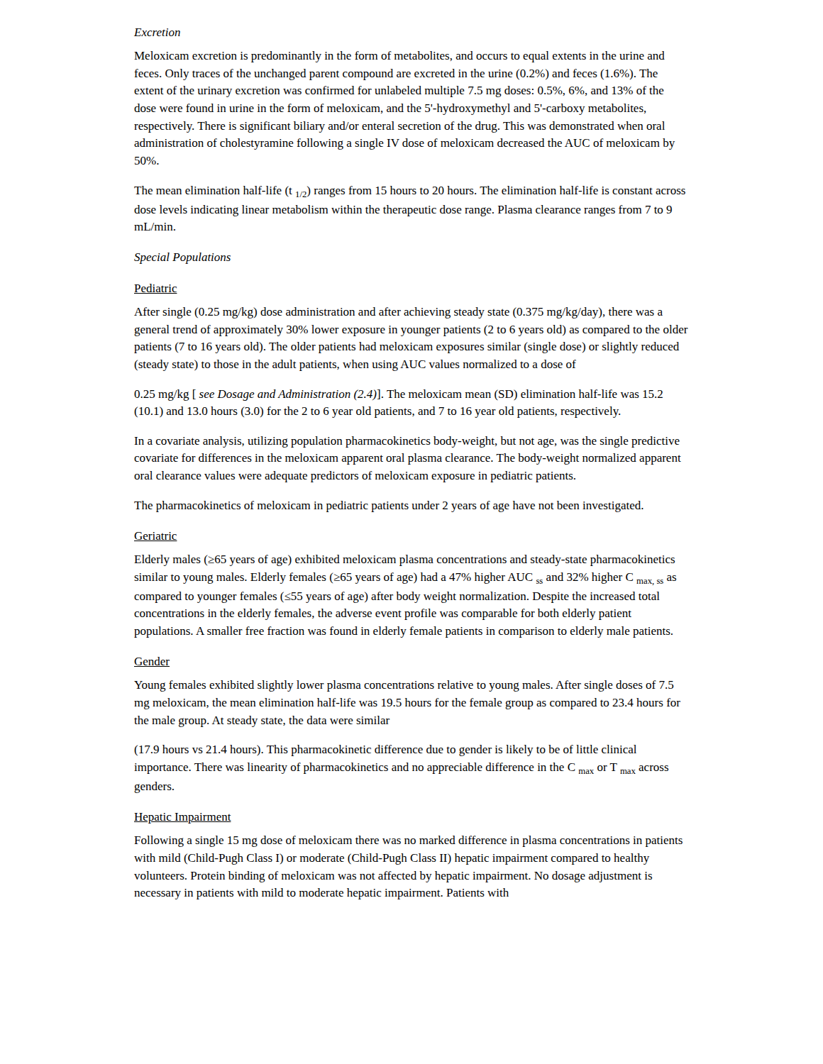Excretion
Meloxicam excretion is predominantly in the form of metabolites, and occurs to equal extents in the urine and feces. Only traces of the unchanged parent compound are excreted in the urine (0.2%) and feces (1.6%). The extent of the urinary excretion was confirmed for unlabeled multiple 7.5 mg doses: 0.5%, 6%, and 13% of the dose were found in urine in the form of meloxicam, and the 5'-hydroxymethyl and 5'-carboxy metabolites, respectively. There is significant biliary and/or enteral secretion of the drug. This was demonstrated when oral administration of cholestyramine following a single IV dose of meloxicam decreased the AUC of meloxicam by 50%.
The mean elimination half-life (t 1/2) ranges from 15 hours to 20 hours. The elimination half-life is constant across dose levels indicating linear metabolism within the therapeutic dose range. Plasma clearance ranges from 7 to 9 mL/min.
Special Populations
Pediatric
After single (0.25 mg/kg) dose administration and after achieving steady state (0.375 mg/kg/day), there was a general trend of approximately 30% lower exposure in younger patients (2 to 6 years old) as compared to the older patients (7 to 16 years old). The older patients had meloxicam exposures similar (single dose) or slightly reduced (steady state) to those in the adult patients, when using AUC values normalized to a dose of
0.25 mg/kg [ see Dosage and Administration (2.4)]. The meloxicam mean (SD) elimination half-life was 15.2 (10.1) and 13.0 hours (3.0) for the 2 to 6 year old patients, and 7 to 16 year old patients, respectively.
In a covariate analysis, utilizing population pharmacokinetics body-weight, but not age, was the single predictive covariate for differences in the meloxicam apparent oral plasma clearance. The body-weight normalized apparent oral clearance values were adequate predictors of meloxicam exposure in pediatric patients.
The pharmacokinetics of meloxicam in pediatric patients under 2 years of age have not been investigated.
Geriatric
Elderly males (≥65 years of age) exhibited meloxicam plasma concentrations and steady-state pharmacokinetics similar to young males. Elderly females (≥65 years of age) had a 47% higher AUC ss and 32% higher C max, ss as compared to younger females (≤55 years of age) after body weight normalization. Despite the increased total concentrations in the elderly females, the adverse event profile was comparable for both elderly patient populations. A smaller free fraction was found in elderly female patients in comparison to elderly male patients.
Gender
Young females exhibited slightly lower plasma concentrations relative to young males. After single doses of 7.5 mg meloxicam, the mean elimination half-life was 19.5 hours for the female group as compared to 23.4 hours for the male group. At steady state, the data were similar
(17.9 hours vs 21.4 hours). This pharmacokinetic difference due to gender is likely to be of little clinical importance. There was linearity of pharmacokinetics and no appreciable difference in the C max or T max across genders.
Hepatic Impairment
Following a single 15 mg dose of meloxicam there was no marked difference in plasma concentrations in patients with mild (Child-Pugh Class I) or moderate (Child-Pugh Class II) hepatic impairment compared to healthy volunteers. Protein binding of meloxicam was not affected by hepatic impairment. No dosage adjustment is necessary in patients with mild to moderate hepatic impairment. Patients with